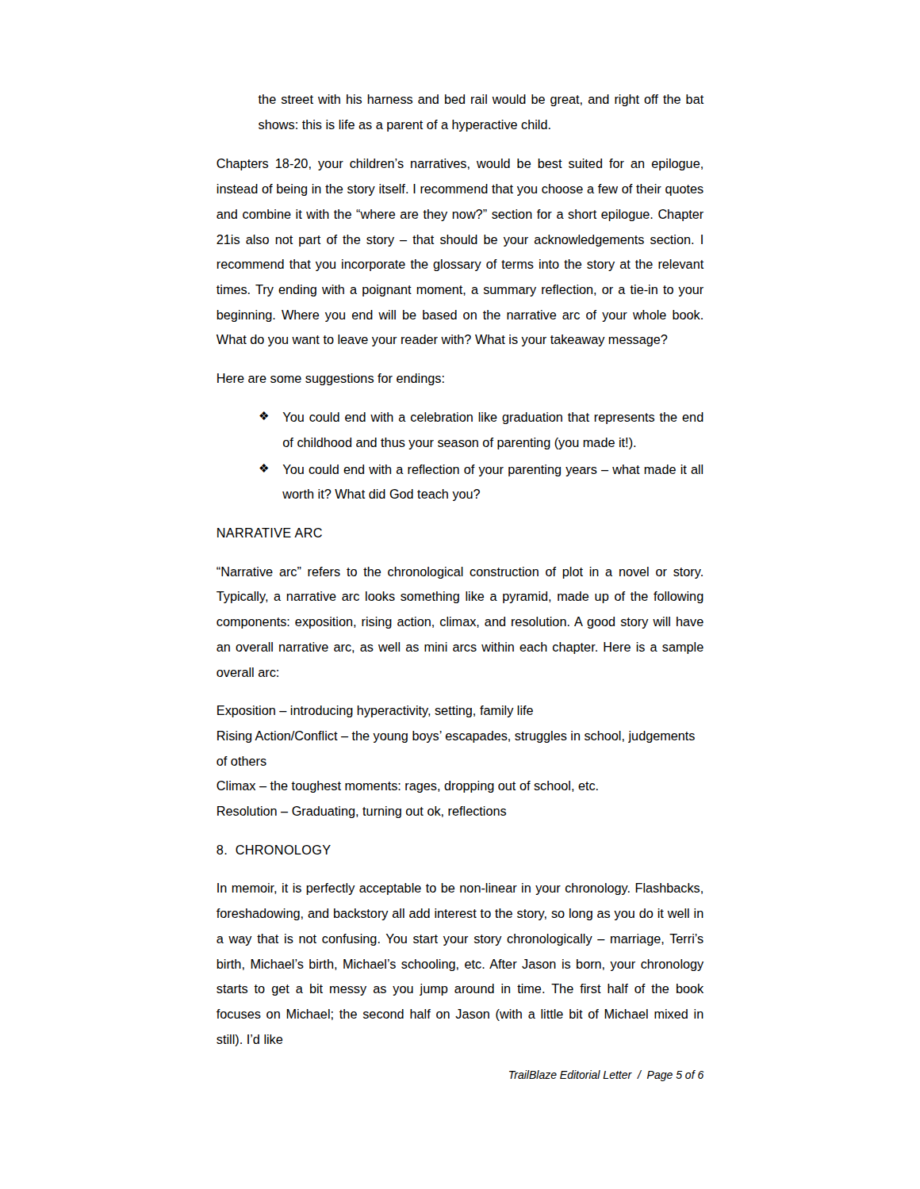the street with his harness and bed rail would be great, and right off the bat shows: this is life as a parent of a hyperactive child.
Chapters 18-20, your children’s narratives, would be best suited for an epilogue, instead of being in the story itself. I recommend that you choose a few of their quotes and combine it with the “where are they now?” section for a short epilogue. Chapter 21is also not part of the story – that should be your acknowledgements section. I recommend that you incorporate the glossary of terms into the story at the relevant times. Try ending with a poignant moment, a summary reflection, or a tie-in to your beginning. Where you end will be based on the narrative arc of your whole book. What do you want to leave your reader with? What is your takeaway message?
Here are some suggestions for endings:
You could end with a celebration like graduation that represents the end of childhood and thus your season of parenting (you made it!).
You could end with a reflection of your parenting years – what made it all worth it? What did God teach you?
NARRATIVE ARC
“Narrative arc” refers to the chronological construction of plot in a novel or story. Typically, a narrative arc looks something like a pyramid, made up of the following components: exposition, rising action, climax, and resolution. A good story will have an overall narrative arc, as well as mini arcs within each chapter. Here is a sample overall arc:
Exposition – introducing hyperactivity, setting, family life
Rising Action/Conflict – the young boys’ escapades, struggles in school, judgements of others
Climax – the toughest moments: rages, dropping out of school, etc.
Resolution – Graduating, turning out ok, reflections
8. CHRONOLOGY
In memoir, it is perfectly acceptable to be non-linear in your chronology. Flashbacks, foreshadowing, and backstory all add interest to the story, so long as you do it well in a way that is not confusing. You start your story chronologically – marriage, Terri’s birth, Michael’s birth, Michael’s schooling, etc. After Jason is born, your chronology starts to get a bit messy as you jump around in time. The first half of the book focuses on Michael; the second half on Jason (with a little bit of Michael mixed in still). I’d like
TrailBlaze Editorial Letter / Page 5 of 6